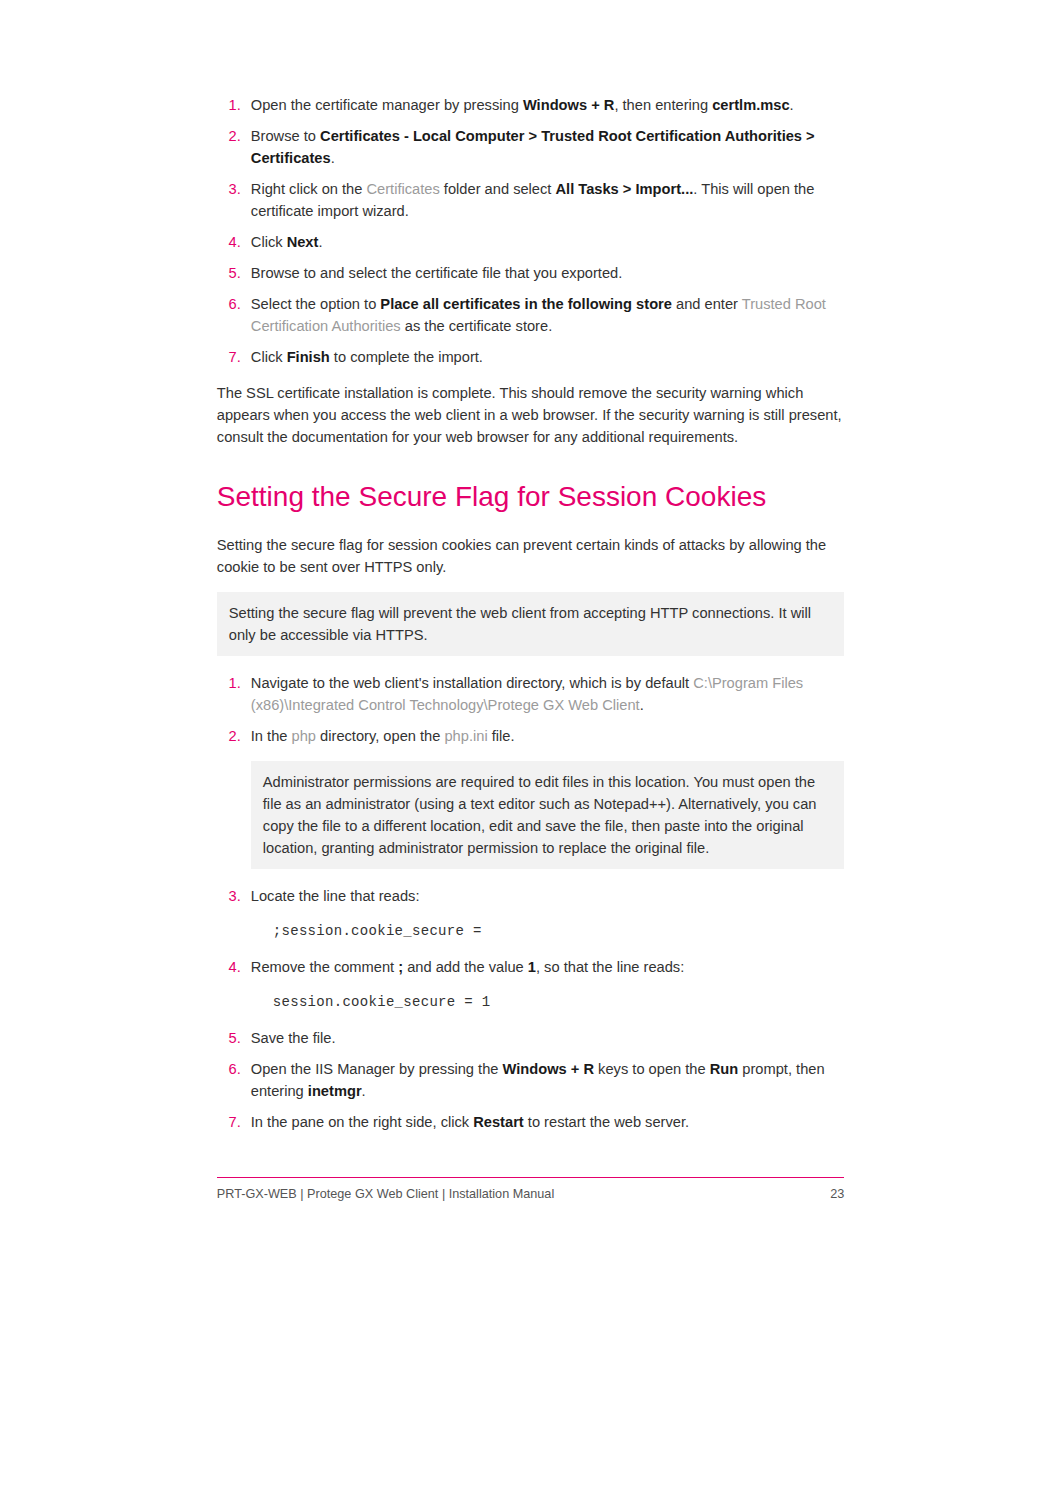Open the certificate manager by pressing Windows + R, then entering certlm.msc.
Browse to Certificates - Local Computer > Trusted Root Certification Authorities > Certificates.
Right click on the Certificates folder and select All Tasks > Import.... This will open the certificate import wizard.
Click Next.
Browse to and select the certificate file that you exported.
Select the option to Place all certificates in the following store and enter Trusted Root Certification Authorities as the certificate store.
Click Finish to complete the import.
The SSL certificate installation is complete. This should remove the security warning which appears when you access the web client in a web browser. If the security warning is still present, consult the documentation for your web browser for any additional requirements.
Setting the Secure Flag for Session Cookies
Setting the secure flag for session cookies can prevent certain kinds of attacks by allowing the cookie to be sent over HTTPS only.
Setting the secure flag will prevent the web client from accepting HTTP connections. It will only be accessible via HTTPS.
Navigate to the web client's installation directory, which is by default C:\Program Files (x86)\Integrated Control Technology\Protege GX Web Client.
In the php directory, open the php.ini file.
Administrator permissions are required to edit files in this location. You must open the file as an administrator (using a text editor such as Notepad++). Alternatively, you can copy the file to a different location, edit and save the file, then paste into the original location, granting administrator permission to replace the original file.
Locate the line that reads:
;session.cookie_secure =
Remove the comment ; and add the value 1, so that the line reads:
session.cookie_secure = 1
Save the file.
Open the IIS Manager by pressing the Windows + R keys to open the Run prompt, then entering inetmgr.
In the pane on the right side, click Restart to restart the web server.
PRT-GX-WEB | Protege GX Web Client | Installation Manual 23